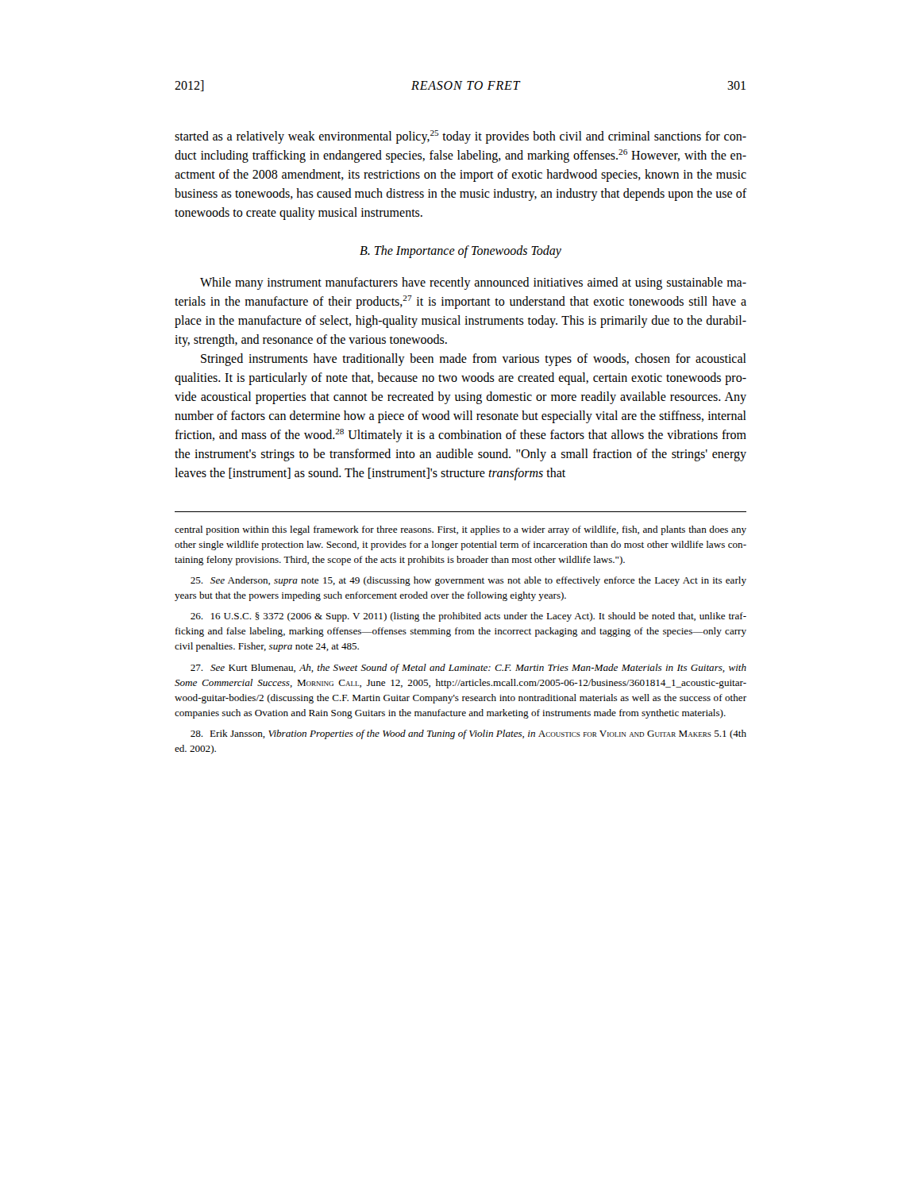2012] REASON TO FRET 301
started as a relatively weak environmental policy,25 today it provides both civil and criminal sanctions for conduct including trafficking in endangered species, false labeling, and marking offenses.26 However, with the enactment of the 2008 amendment, its restrictions on the import of exotic hardwood species, known in the music business as tonewoods, has caused much distress in the music industry, an industry that depends upon the use of tonewoods to create quality musical instruments.
B. The Importance of Tonewoods Today
While many instrument manufacturers have recently announced initiatives aimed at using sustainable materials in the manufacture of their products,27 it is important to understand that exotic tonewoods still have a place in the manufacture of select, high-quality musical instruments today. This is primarily due to the durability, strength, and resonance of the various tonewoods.
Stringed instruments have traditionally been made from various types of woods, chosen for acoustical qualities. It is particularly of note that, because no two woods are created equal, certain exotic tonewoods provide acoustical properties that cannot be recreated by using domestic or more readily available resources. Any number of factors can determine how a piece of wood will resonate but especially vital are the stiffness, internal friction, and mass of the wood.28 Ultimately it is a combination of these factors that allows the vibrations from the instrument's strings to be transformed into an audible sound. "Only a small fraction of the strings' energy leaves the [instrument] as sound. The [instrument]'s structure transforms that
central position within this legal framework for three reasons. First, it applies to a wider array of wildlife, fish, and plants than does any other single wildlife protection law. Second, it provides for a longer potential term of incarceration than do most other wildlife laws containing felony provisions. Third, the scope of the acts it prohibits is broader than most other wildlife laws.").
25. See Anderson, supra note 15, at 49 (discussing how government was not able to effectively enforce the Lacey Act in its early years but that the powers impeding such enforcement eroded over the following eighty years).
26. 16 U.S.C. § 3372 (2006 & Supp. V 2011) (listing the prohibited acts under the Lacey Act). It should be noted that, unlike trafficking and false labeling, marking offenses—offenses stemming from the incorrect packaging and tagging of the species—only carry civil penalties. Fisher, supra note 24, at 485.
27. See Kurt Blumenau, Ah, the Sweet Sound of Metal and Laminate: C.F. Martin Tries Man-Made Materials in Its Guitars, with Some Commercial Success, Morning Call, June 12, 2005, http://articles.mcall.com/2005-06-12/business/3601814_1_acoustic-guitar-wood-guitar-bodies/2 (discussing the C.F. Martin Guitar Company's research into nontraditional materials as well as the success of other companies such as Ovation and Rain Song Guitars in the manufacture and marketing of instruments made from synthetic materials).
28. Erik Jansson, Vibration Properties of the Wood and Tuning of Violin Plates, in Acoustics for Violin and Guitar Makers 5.1 (4th ed. 2002).